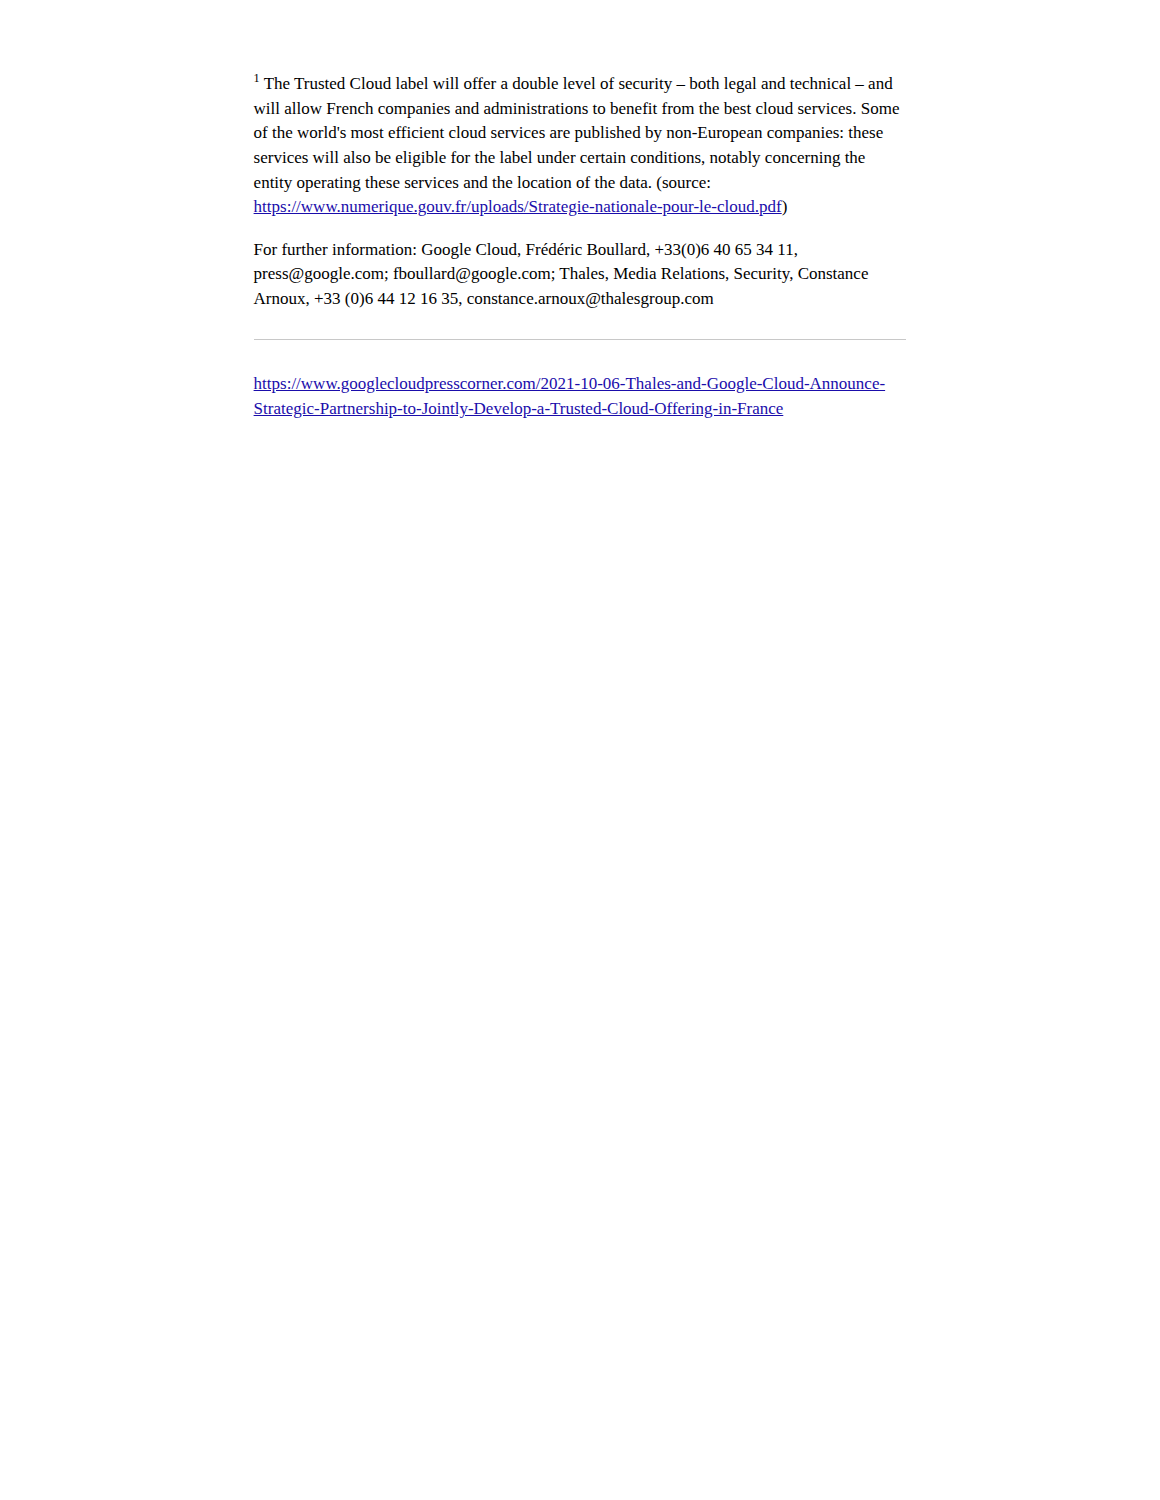1 The Trusted Cloud label will offer a double level of security – both legal and technical – and will allow French companies and administrations to benefit from the best cloud services. Some of the world's most efficient cloud services are published by non-European companies: these services will also be eligible for the label under certain conditions, notably concerning the entity operating these services and the location of the data. (source: https://www.numerique.gouv.fr/uploads/Strategie-nationale-pour-le-cloud.pdf)
For further information: Google Cloud, Frédéric Boullard, +33(0)6 40 65 34 11, press@google.com; fboullard@google.com; Thales, Media Relations, Security, Constance Arnoux, +33 (0)6 44 12 16 35, constance.arnoux@thalesgroup.com
https://www.googlecloudpresscorner.com/2021-10-06-Thales-and-Google-Cloud-Announce-Strategic-Partnership-to-Jointly-Develop-a-Trusted-Cloud-Offering-in-France